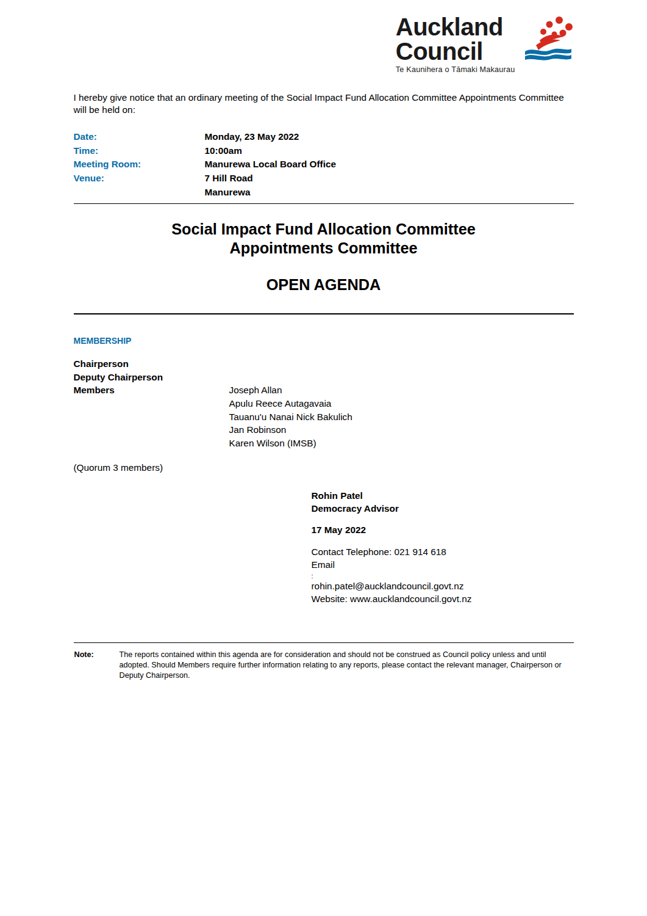Auckland
Council
Te Kaunihera o Tāmaki Makaurau
I hereby give notice that an ordinary meeting of the Social Impact Fund Allocation Committee Appointments Committee will be held on:
| Date: | Monday, 23 May 2022 |
| Time: | 10:00am |
| Meeting Room: | Manurewa Local Board Office |
| Venue: | 7 Hill Road |
| | Manurewa |
Social Impact Fund Allocation Committee
Appointments Committee
OPEN AGENDA
MEMBERSHIP
| Chairperson | |
| Deputy Chairperson | |
| Members | Joseph Allan |
| | Apulu Reece Autagavaia |
| | Tauanu'u Nanai Nick Bakulich |
| | Jan Robinson |
| | Karen Wilson (IMSB) |
(Quorum 3 members)
Rohin Patel
Democracy Advisor
17 May 2022
Contact Telephone: 021 914 618 Email: rohin.patel@aucklandcouncil.govt.nz Website: www.aucklandcouncil.govt.nz
| Note: | The reports contained within this agenda are for consideration and should not be construed as Council policy unless and until adopted. Should Members require further information relating to any reports, please contact the relevant manager, Chairperson or Deputy Chairperson. |